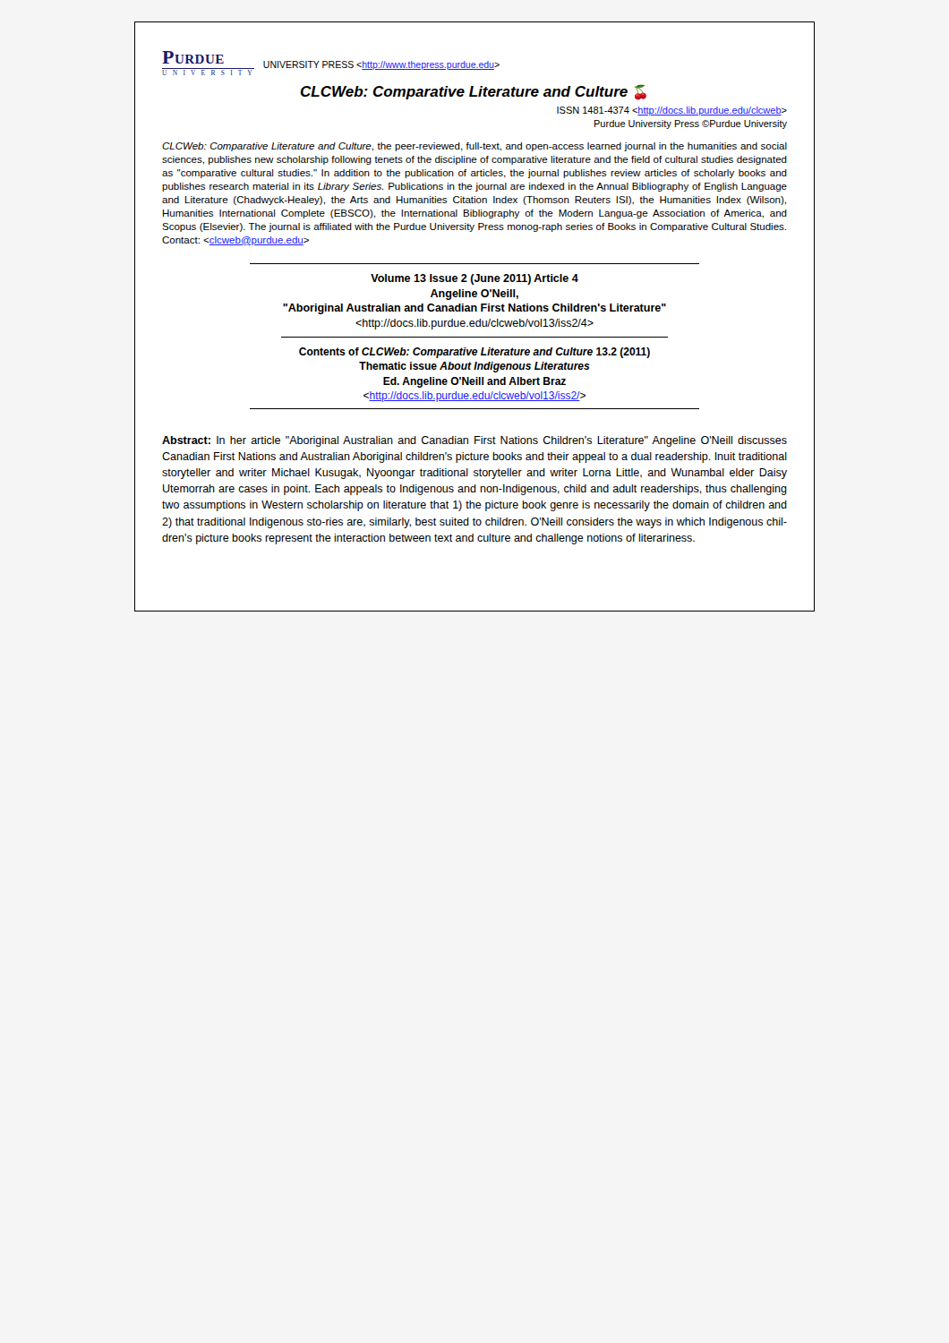Purdue U N I V E R S I T Y
UNIVERSITY PRESS <http://www.thepress.purdue.edu>
CLCWeb: Comparative Literature and Culture 🍒
ISSN 1481-4374 <http://docs.lib.purdue.edu/clcweb>
Purdue University Press ©Purdue University
CLCWeb: Comparative Literature and Culture, the peer-reviewed, full-text, and open-access learned journal in the humanities and social sciences, publishes new scholarship following tenets of the discipline of comparative literature and the field of cultural studies designated as "comparative cultural studies." In addition to the publication of articles, the journal publishes review articles of scholarly books and publishes research material in its Library Series. Publications in the journal are indexed in the Annual Bibliography of English Language and Literature (Chadwyck-Healey), the Arts and Humanities Citation Index (Thomson Reuters ISI), the Humanities Index (Wilson), Humanities International Complete (EBSCO), the International Bibliography of the Modern Langua-ge Association of America, and Scopus (Elsevier). The journal is affiliated with the Purdue University Press monog-raph series of Books in Comparative Cultural Studies. Contact: <clcweb@purdue.edu>
Volume 13 Issue 2 (June 2011) Article 4
Angeline O'Neill,
"Aboriginal Australian and Canadian First Nations Children's Literature"
<http://docs.lib.purdue.edu/clcweb/vol13/iss2/4>
Contents of CLCWeb: Comparative Literature and Culture 13.2 (2011)
Thematic issue About Indigenous Literatures
Ed. Angeline O'Neill and Albert Braz
<http://docs.lib.purdue.edu/clcweb/vol13/iss2/>
Abstract: In her article "Aboriginal Australian and Canadian First Nations Children's Literature" Angeline O'Neill discusses Canadian First Nations and Australian Aboriginal children's picture books and their appeal to a dual readership. Inuit traditional storyteller and writer Michael Kusugak, Nyoongar traditional storyteller and writer Lorna Little, and Wunambal elder Daisy Utemorrah are cases in point. Each appeals to Indigenous and non-Indigenous, child and adult readerships, thus challenging two assumptions in Western scholarship on literature that 1) the picture book genre is necessarily the domain of children and 2) that traditional Indigenous sto-ries are, similarly, best suited to children. O'Neill considers the ways in which Indigenous chil-dren's picture books represent the interaction between text and culture and challenge notions of literariness.